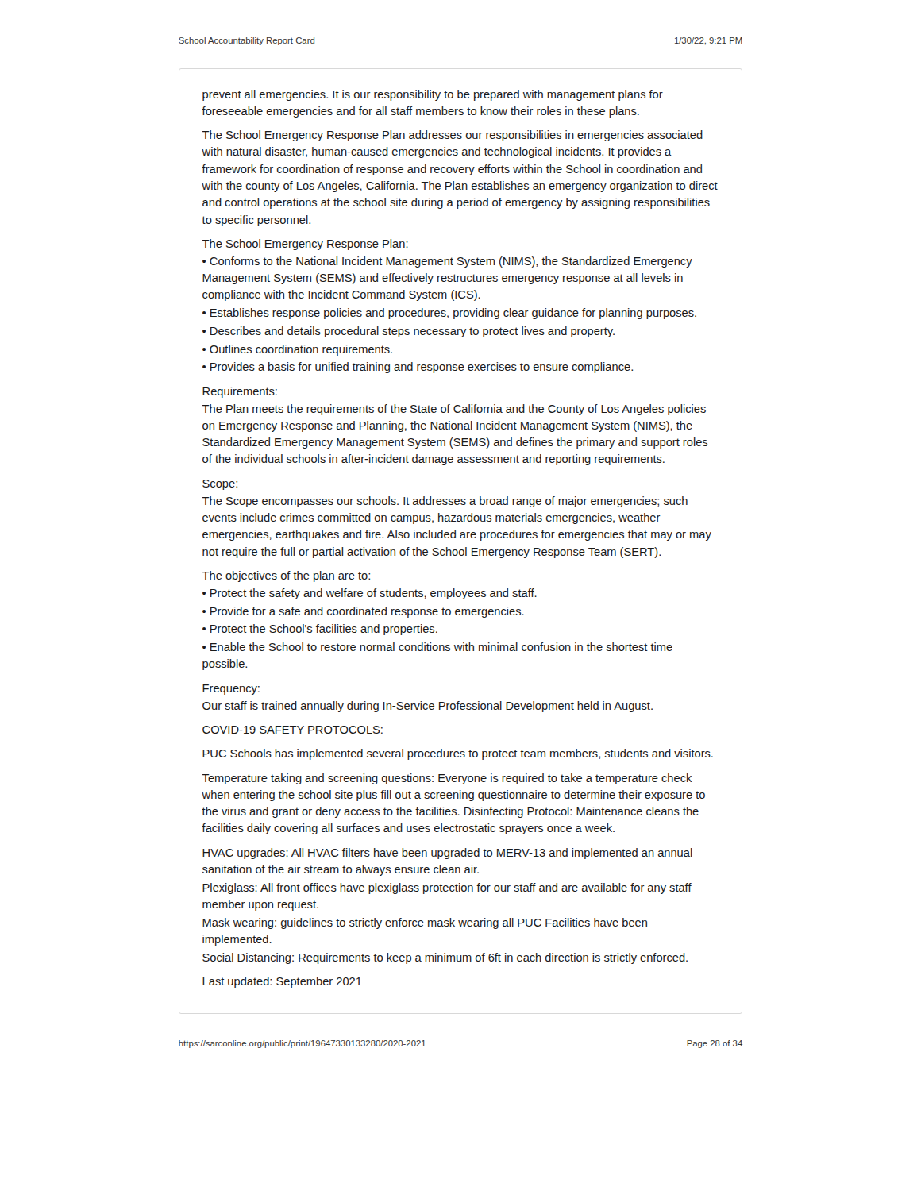School Accountability Report Card 1/30/22, 9:21 PM
prevent all emergencies. It is our responsibility to be prepared with management plans for foreseeable emergencies and for all staff members to know their roles in these plans.
The School Emergency Response Plan addresses our responsibilities in emergencies associated with natural disaster, human-caused emergencies and technological incidents. It provides a framework for coordination of response and recovery efforts within the School in coordination and with the county of Los Angeles, California. The Plan establishes an emergency organization to direct and control operations at the school site during a period of emergency by assigning responsibilities to specific personnel.
The School Emergency Response Plan:
• Conforms to the National Incident Management System (NIMS), the Standardized Emergency Management System (SEMS) and effectively restructures emergency response at all levels in compliance with the Incident Command System (ICS).
• Establishes response policies and procedures, providing clear guidance for planning purposes.
• Describes and details procedural steps necessary to protect lives and property.
• Outlines coordination requirements.
• Provides a basis for unified training and response exercises to ensure compliance.
Requirements:
The Plan meets the requirements of the State of California and the County of Los Angeles policies on Emergency Response and Planning, the National Incident Management System (NIMS), the Standardized Emergency Management System (SEMS) and defines the primary and support roles of the individual schools in after-incident damage assessment and reporting requirements.
Scope:
The Scope encompasses our schools. It addresses a broad range of major emergencies; such events include crimes committed on campus, hazardous materials emergencies, weather emergencies, earthquakes and fire. Also included are procedures for emergencies that may or may not require the full or partial activation of the School Emergency Response Team (SERT).
The objectives of the plan are to:
• Protect the safety and welfare of students, employees and staff.
• Provide for a safe and coordinated response to emergencies.
• Protect the School's facilities and properties.
• Enable the School to restore normal conditions with minimal confusion in the shortest time possible.
Frequency:
Our staff is trained annually during In-Service Professional Development held in August.
COVID-19 SAFETY PROTOCOLS:
PUC Schools has implemented several procedures to protect team members, students and visitors.
Temperature taking and screening questions: Everyone is required to take a temperature check when entering the school site plus fill out a screening questionnaire to determine their exposure to the virus and grant or deny access to the facilities. Disinfecting Protocol: Maintenance cleans the facilities daily covering all surfaces and uses electrostatic sprayers once a week.
HVAC upgrades: All HVAC filters have been upgraded to MERV-13 and implemented an annual sanitation of the air stream to always ensure clean air.
Plexiglass: All front offices have plexiglass protection for our staff and are available for any staff member upon request.
Mask wearing: guidelines to strictly enforce mask wearing all PUC Facilities have been implemented.
Social Distancing: Requirements to keep a minimum of 6ft in each direction is strictly enforced.
Last updated: September 2021
https://sarconline.org/public/print/19647330133280/2020-2021 Page 28 of 34